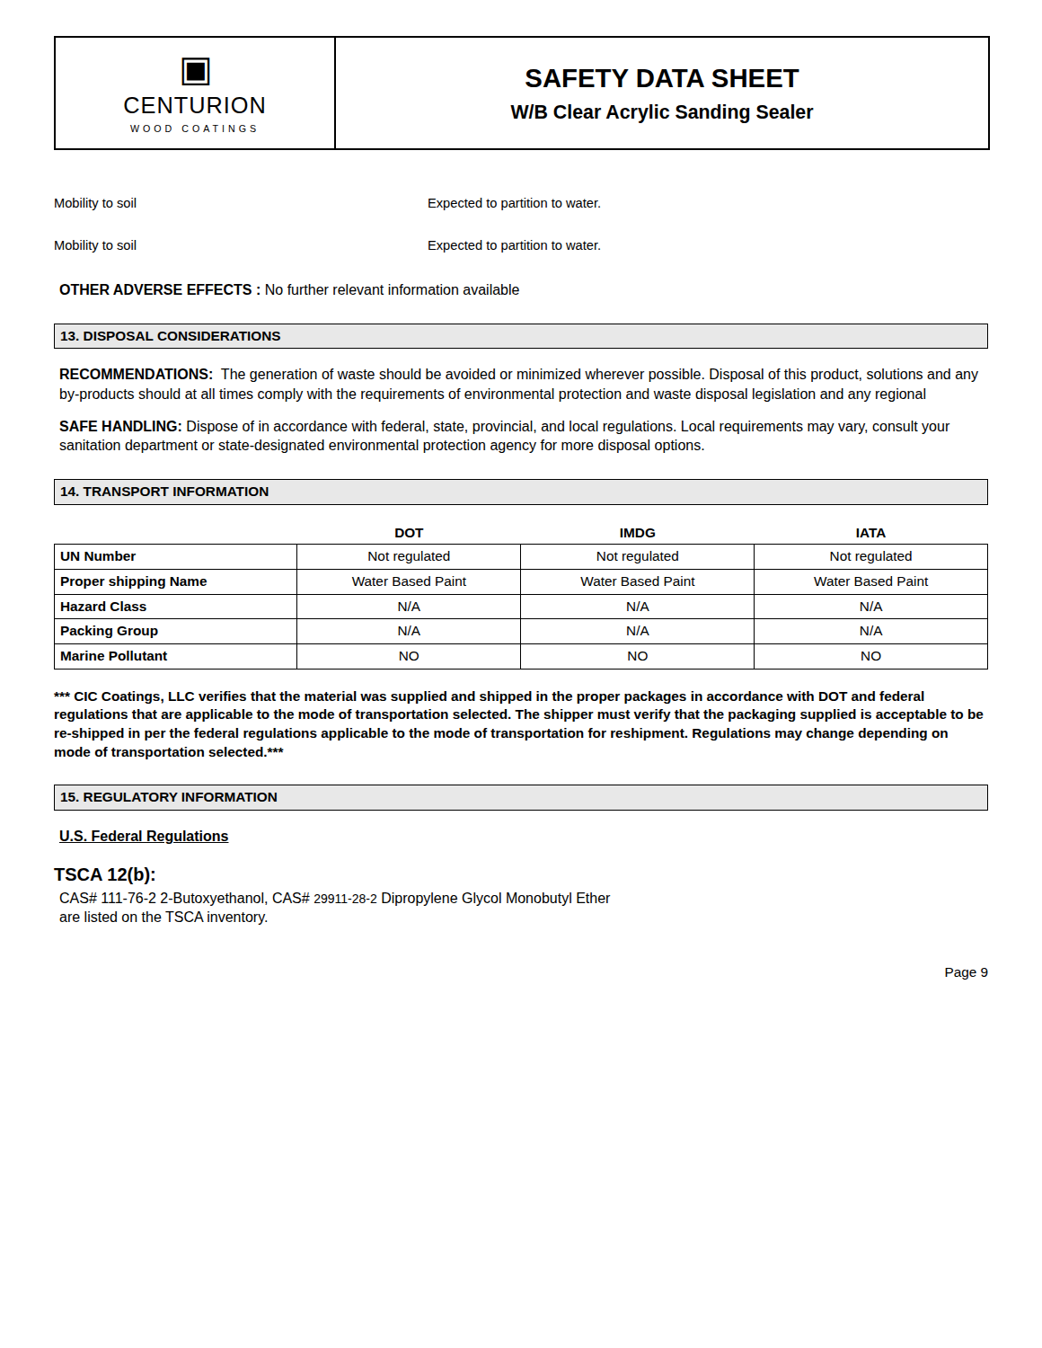▣
CENTURION
WOOD COATINGS
SAFETY DATA SHEET
W/B Clear Acrylic Sanding Sealer
Mobility to soil
Expected to partition to water.
Mobility to soil
Expected to partition to water.
OTHER ADVERSE EFFECTS : No further relevant information available
13. DISPOSAL CONSIDERATIONS
RECOMMENDATIONS: The generation of waste should be avoided or minimized wherever possible. Disposal of this product, solutions and any by-products should at all times comply with the requirements of environmental protection and waste disposal legislation and any regional
SAFE HANDLING: Dispose of in accordance with federal, state, provincial, and local regulations. Local requirements may vary, consult your sanitation department or state-designated environmental protection agency for more disposal options.
14. TRANSPORT INFORMATION
| | DOT | IMDG | IATA |
| --- | --- | --- | --- |
| UN Number | Not regulated | Not regulated | Not regulated |
| Proper shipping Name | Water Based Paint | Water Based Paint | Water Based Paint |
| Hazard Class | N/A | N/A | N/A |
| Packing Group | N/A | N/A | N/A |
| Marine Pollutant | NO | NO | NO |
*** CIC Coatings, LLC verifies that the material was supplied and shipped in the proper packages in accordance with DOT and federal regulations that are applicable to the mode of transportation selected. The shipper must verify that the packaging supplied is acceptable to be re-shipped in per the federal regulations applicable to the mode of transportation for reshipment. Regulations may change depending on mode of transportation selected.***
15. REGULATORY INFORMATION
U.S. Federal Regulations
TSCA 12(b):
CAS# 111-76-2 2-Butoxyethanol, CAS# 29911-28-2 Dipropylene Glycol Monobutyl Ether
are listed on the TSCA inventory.
Page 9